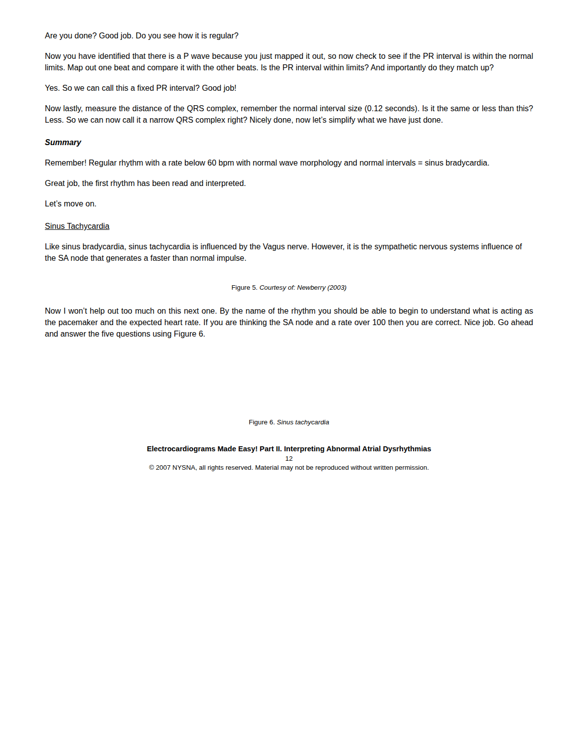Are you done? Good job. Do you see how it is regular?
Now you have identified that there is a P wave because you just mapped it out, so now check to see if the PR interval is within the normal limits. Map out one beat and compare it with the other beats. Is the PR interval within limits? And importantly do they match up?
Yes. So we can call this a fixed PR interval? Good job!
Now lastly, measure the distance of the QRS complex, remember the normal interval size (0.12 seconds). Is it the same or less than this? Less. So we can now call it a narrow QRS complex right? Nicely done, now let’s simplify what we have just done.
Summary
Remember! Regular rhythm with a rate below 60 bpm with normal wave morphology and normal intervals = sinus bradycardia.
Great job, the first rhythm has been read and interpreted.
Let’s move on.
Sinus Tachycardia
Like sinus bradycardia, sinus tachycardia is influenced by the Vagus nerve. However, it is the sympathetic nervous systems influence of the SA node that generates a faster than normal impulse.
Figure 5. Courtesy of: Newberry (2003)
Now I won’t help out too much on this next one. By the name of the rhythm you should be able to begin to understand what is acting as the pacemaker and the expected heart rate. If you are thinking the SA node and a rate over 100 then you are correct. Nice job. Go ahead and answer the five questions using Figure 6.
Figure 6. Sinus tachycardia
Electrocardiograms Made Easy! Part II. Interpreting Abnormal Atrial Dysrhythmias
12
© 2007 NYSNA, all rights reserved. Material may not be reproduced without written permission.